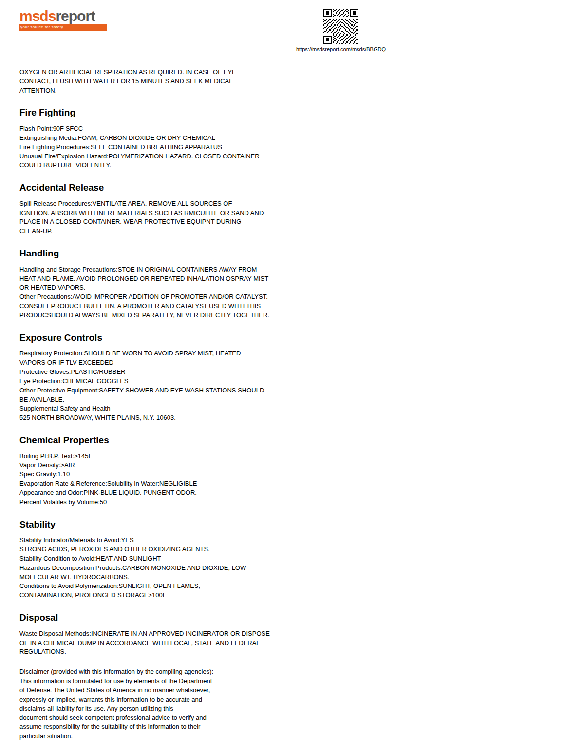msds report
your source for safety
https://msdsreport.com/msds/BBGDQ
OXYGEN OR ARTIFICIAL RESPIRATION AS REQUIRED. IN CASE OF EYE
CONTACT, FLUSH WITH WATER FOR 15 MINUTES AND SEEK MEDICAL
ATTENTION.
Fire Fighting
Flash Point:90F SFCC
Extinguishing Media:FOAM, CARBON DIOXIDE OR DRY CHEMICAL
Fire Fighting Procedures:SELF CONTAINED BREATHING APPARATUS
Unusual Fire/Explosion Hazard:POLYMERIZATION HAZARD. CLOSED CONTAINER
COULD RUPTURE VIOLENTLY.
Accidental Release
Spill Release Procedures:VENTILATE AREA. REMOVE ALL SOURCES OF
IGNITION. ABSORB WITH INERT MATERIALS SUCH AS RMICULITE OR SAND AND
PLACE IN A CLOSED CONTAINER. WEAR PROTECTIVE EQUIPNT DURING
CLEAN-UP.
Handling
Handling and Storage Precautions:STOE IN ORIGINAL CONTAINERS AWAY FROM
HEAT AND FLAME. AVOID PROLONGED OR REPEATED INHALATION OSPRAY MIST
OR HEATED VAPORS.
Other Precautions:AVOID IMPROPER ADDITION OF PROMOTER AND/OR CATALYST.
CONSULT PRODUCT BULLETIN. A PROMOTER AND CATALYST USED WITH THIS
PRODUCSHOULD ALWAYS BE MIXED SEPARATELY, NEVER DIRECTLY TOGETHER.
Exposure Controls
Respiratory Protection:SHOULD BE WORN TO AVOID SPRAY MIST, HEATED
VAPORS OR IF TLV EXCEEDED
Protective Gloves:PLASTIC/RUBBER
Eye Protection:CHEMICAL GOGGLES
Other Protective Equipment:SAFETY SHOWER AND EYE WASH STATIONS SHOULD
BE AVAILABLE.
Supplemental Safety and Health
525 NORTH BROADWAY, WHITE PLAINS, N.Y. 10603.
Chemical Properties
Boiling Pt:B.P. Text:>145F
Vapor Density:>AIR
Spec Gravity:1.10
Evaporation Rate & Reference:Solubility in Water:NEGLIGIBLE
Appearance and Odor:PINK-BLUE LIQUID. PUNGENT ODOR.
Percent Volatiles by Volume:50
Stability
Stability Indicator/Materials to Avoid:YES
STRONG ACIDS, PEROXIDES AND OTHER OXIDIZING AGENTS.
Stability Condition to Avoid:HEAT AND SUNLIGHT
Hazardous Decomposition Products:CARBON MONOXIDE AND DIOXIDE, LOW
MOLECULAR WT. HYDROCARBONS.
Conditions to Avoid Polymerization:SUNLIGHT, OPEN FLAMES,
CONTAMINATION, PROLONGED STORAGE>100F
Disposal
Waste Disposal Methods:INCINERATE IN AN APPROVED INCINERATOR OR DISPOSE
OF IN A CHEMICAL DUMP IN ACCORDANCE WITH LOCAL, STATE AND FEDERAL
REGULATIONS.
Disclaimer (provided with this information by the compiling agencies):
This information is formulated for use by elements of the Department
of Defense. The United States of America in no manner whatsoever,
expressly or implied, warrants this information to be accurate and
disclaims all liability for its use. Any person utilizing this
document should seek competent professional advice to verify and
assume responsibility for the suitability of this information to their
particular situation.